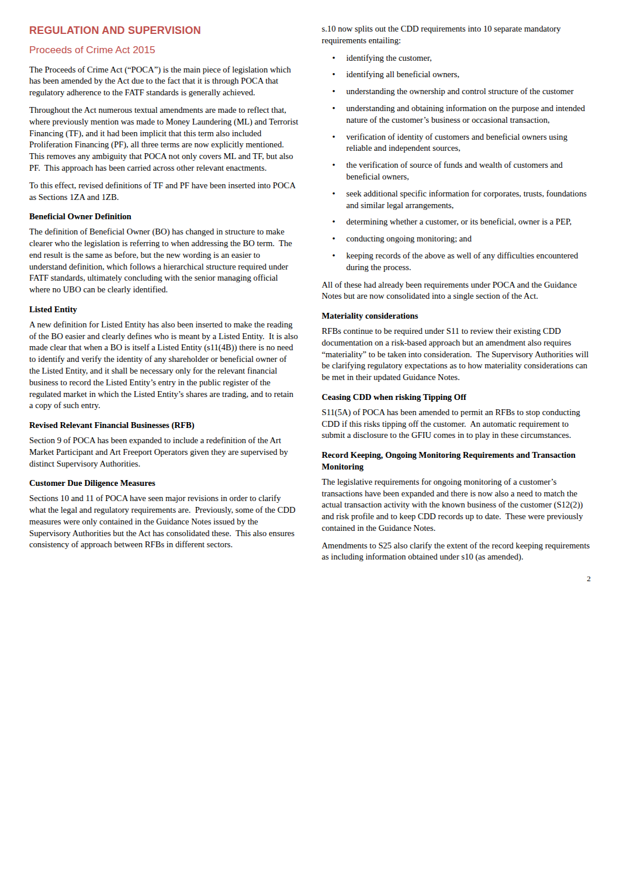REGULATION AND SUPERVISION
Proceeds of Crime Act 2015
The Proceeds of Crime Act (“POCA”) is the main piece of legislation which has been amended by the Act due to the fact that it is through POCA that regulatory adherence to the FATF standards is generally achieved.
Throughout the Act numerous textual amendments are made to reflect that, where previously mention was made to Money Laundering (ML) and Terrorist Financing (TF), and it had been implicit that this term also included Proliferation Financing (PF), all three terms are now explicitly mentioned. This removes any ambiguity that POCA not only covers ML and TF, but also PF. This approach has been carried across other relevant enactments.
To this effect, revised definitions of TF and PF have been inserted into POCA as Sections 1ZA and 1ZB.
Beneficial Owner Definition
The definition of Beneficial Owner (BO) has changed in structure to make clearer who the legislation is referring to when addressing the BO term. The end result is the same as before, but the new wording is an easier to understand definition, which follows a hierarchical structure required under FATF standards, ultimately concluding with the senior managing official where no UBO can be clearly identified.
Listed Entity
A new definition for Listed Entity has also been inserted to make the reading of the BO easier and clearly defines who is meant by a Listed Entity. It is also made clear that when a BO is itself a Listed Entity (s11(4B)) there is no need to identify and verify the identity of any shareholder or beneficial owner of the Listed Entity, and it shall be necessary only for the relevant financial business to record the Listed Entity’s entry in the public register of the regulated market in which the Listed Entity’s shares are trading, and to retain a copy of such entry.
Revised Relevant Financial Businesses (RFB)
Section 9 of POCA has been expanded to include a redefinition of the Art Market Participant and Art Freeport Operators given they are supervised by distinct Supervisory Authorities.
Customer Due Diligence Measures
Sections 10 and 11 of POCA have seen major revisions in order to clarify what the legal and regulatory requirements are. Previously, some of the CDD measures were only contained in the Guidance Notes issued by the Supervisory Authorities but the Act has consolidated these. This also ensures consistency of approach between RFBs in different sectors.
s.10 now splits out the CDD requirements into 10 separate mandatory requirements entailing:
identifying the customer,
identifying all beneficial owners,
understanding the ownership and control structure of the customer
understanding and obtaining information on the purpose and intended nature of the customer’s business or occasional transaction,
verification of identity of customers and beneficial owners using reliable and independent sources,
the verification of source of funds and wealth of customers and beneficial owners,
seek additional specific information for corporates, trusts, foundations and similar legal arrangements,
determining whether a customer, or its beneficial, owner is a PEP,
conducting ongoing monitoring; and
keeping records of the above as well of any difficulties encountered during the process.
All of these had already been requirements under POCA and the Guidance Notes but are now consolidated into a single section of the Act.
Materiality considerations
RFBs continue to be required under S11 to review their existing CDD documentation on a risk-based approach but an amendment also requires “materiality” to be taken into consideration. The Supervisory Authorities will be clarifying regulatory expectations as to how materiality considerations can be met in their updated Guidance Notes.
Ceasing CDD when risking Tipping Off
S11(5A) of POCA has been amended to permit an RFBs to stop conducting CDD if this risks tipping off the customer. An automatic requirement to submit a disclosure to the GFIU comes in to play in these circumstances.
Record Keeping, Ongoing Monitoring Requirements and Transaction Monitoring
The legislative requirements for ongoing monitoring of a customer’s transactions have been expanded and there is now also a need to match the actual transaction activity with the known business of the customer (S12(2)) and risk profile and to keep CDD records up to date. These were previously contained in the Guidance Notes.
Amendments to S25 also clarify the extent of the record keeping requirements as including information obtained under s10 (as amended).
2